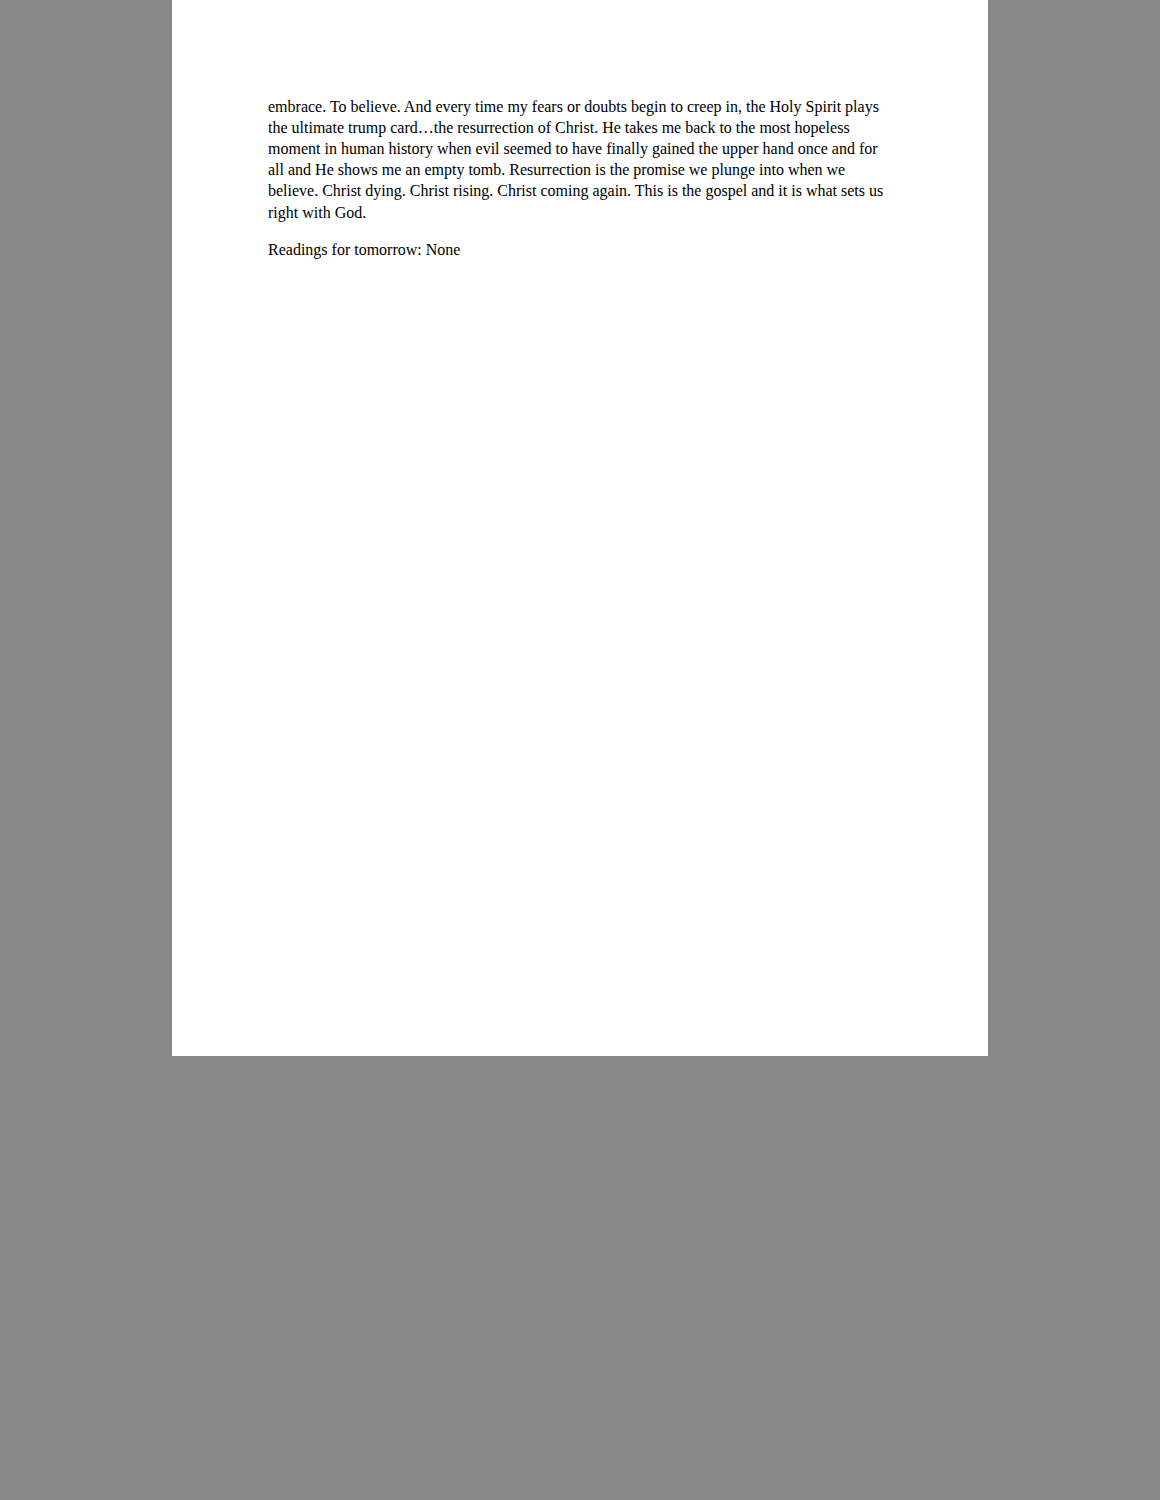embrace. To believe. And every time my fears or doubts begin to creep in, the Holy Spirit plays the ultimate trump card…the resurrection of Christ. He takes me back to the most hopeless moment in human history when evil seemed to have finally gained the upper hand once and for all and He shows me an empty tomb. Resurrection is the promise we plunge into when we believe. Christ dying. Christ rising. Christ coming again. This is the gospel and it is what sets us right with God.
Readings for tomorrow: None